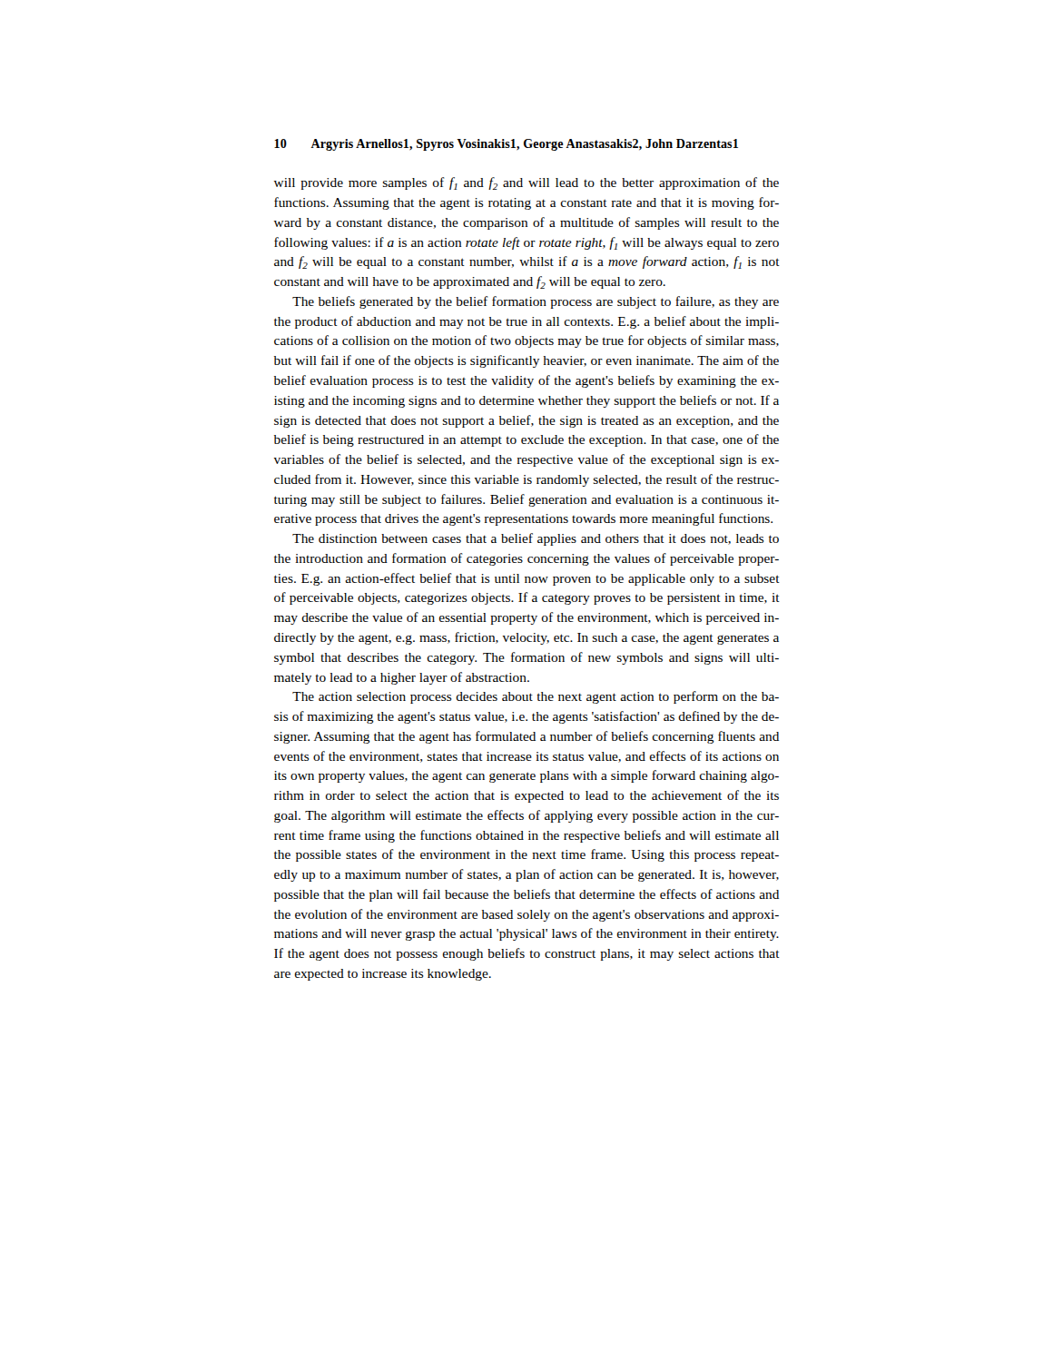10 Argyris Arnellos1, Spyros Vosinakis1, George Anastasakis2, John Darzentas1
will provide more samples of f1 and f2 and will lead to the better approximation of the functions. Assuming that the agent is rotating at a constant rate and that it is moving forward by a constant distance, the comparison of a multitude of samples will result to the following values: if a is an action rotate left or rotate right, f1 will be always equal to zero and f2 will be equal to a constant number, whilst if a is a move forward action, f1 is not constant and will have to be approximated and f2 will be equal to zero.
The beliefs generated by the belief formation process are subject to failure, as they are the product of abduction and may not be true in all contexts. E.g. a belief about the implications of a collision on the motion of two objects may be true for objects of similar mass, but will fail if one of the objects is significantly heavier, or even inanimate. The aim of the belief evaluation process is to test the validity of the agent's beliefs by examining the existing and the incoming signs and to determine whether they support the beliefs or not. If a sign is detected that does not support a belief, the sign is treated as an exception, and the belief is being restructured in an attempt to exclude the exception. In that case, one of the variables of the belief is selected, and the respective value of the exceptional sign is excluded from it. However, since this variable is randomly selected, the result of the restructuring may still be subject to failures. Belief generation and evaluation is a continuous iterative process that drives the agent's representations towards more meaningful functions.
The distinction between cases that a belief applies and others that it does not, leads to the introduction and formation of categories concerning the values of perceivable properties. E.g. an action-effect belief that is until now proven to be applicable only to a subset of perceivable objects, categorizes objects. If a category proves to be persistent in time, it may describe the value of an essential property of the environment, which is perceived indirectly by the agent, e.g. mass, friction, velocity, etc. In such a case, the agent generates a symbol that describes the category. The formation of new symbols and signs will ultimately to lead to a higher layer of abstraction.
The action selection process decides about the next agent action to perform on the basis of maximizing the agent's status value, i.e. the agents 'satisfaction' as defined by the designer. Assuming that the agent has formulated a number of beliefs concerning fluents and events of the environment, states that increase its status value, and effects of its actions on its own property values, the agent can generate plans with a simple forward chaining algorithm in order to select the action that is expected to lead to the achievement of the its goal. The algorithm will estimate the effects of applying every possible action in the current time frame using the functions obtained in the respective beliefs and will estimate all the possible states of the environment in the next time frame. Using this process repeatedly up to a maximum number of states, a plan of action can be generated. It is, however, possible that the plan will fail because the beliefs that determine the effects of actions and the evolution of the environment are based solely on the agent's observations and approximations and will never grasp the actual 'physical' laws of the environment in their entirety. If the agent does not possess enough beliefs to construct plans, it may select actions that are expected to increase its knowledge.